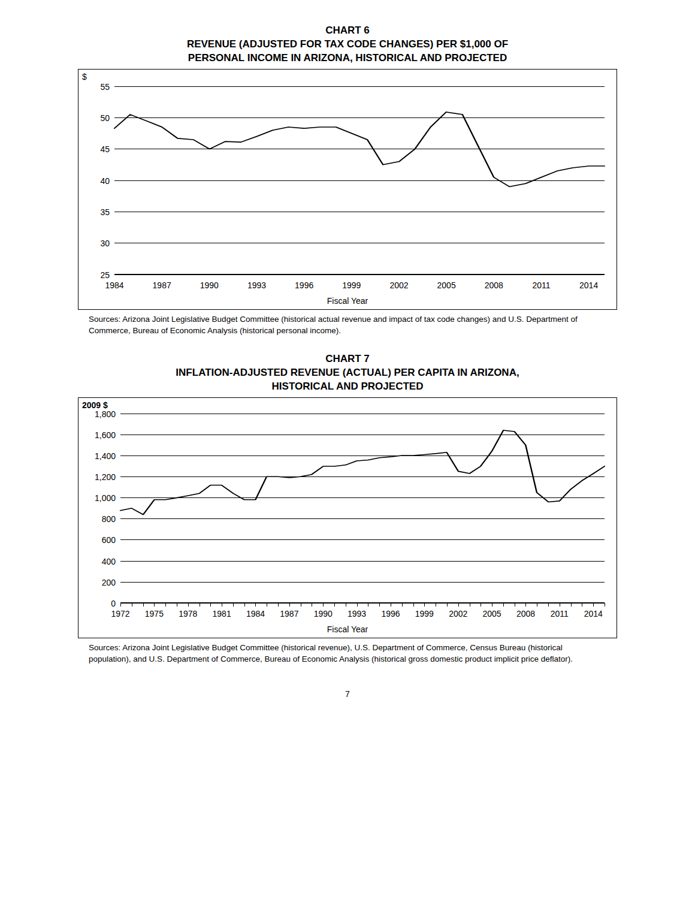CHART 6
REVENUE (ADJUSTED FOR TAX CODE CHANGES) PER $1,000 OF
PERSONAL INCOME IN ARIZONA, HISTORICAL AND PROJECTED
$
55
50
45
40
35
30
25
x: 1984 -> 0 ; 2015 -> 1000 (31 yr span, 32.258 px/yr) y: value v -> 600 - (v-25)*20
1984 1987 1990 1993 1996 1999 2002 2005 2008 2011 2014
Fiscal Year
Sources: Arizona Joint Legislative Budget Committee (historical actual revenue and impact of tax code changes) and U.S. Department of Commerce, Bureau of Economic Analysis (historical personal income).
CHART 7
INFLATION-ADJUSTED REVENUE (ACTUAL) PER CAPITA IN ARIZONA,
HISTORICAL AND PROJECTED
2009 $
1,800
1,600
1,400
1,200
1,000
800
600
400
200
0
x: 1972 -> 0 ; 2015 -> 1000 (43 yr span, 23.256 px/yr) y: value v -> 600 - v/3
1972 1975 1978 1981 1984 1987 1990 1993 1996 1999 2002 2005 2008 2011 2014
Fiscal Year
Sources: Arizona Joint Legislative Budget Committee (historical revenue), U.S. Department of Commerce, Census Bureau (historical population), and U.S. Department of Commerce, Bureau of Economic Analysis (historical gross domestic product implicit price deflator).
7